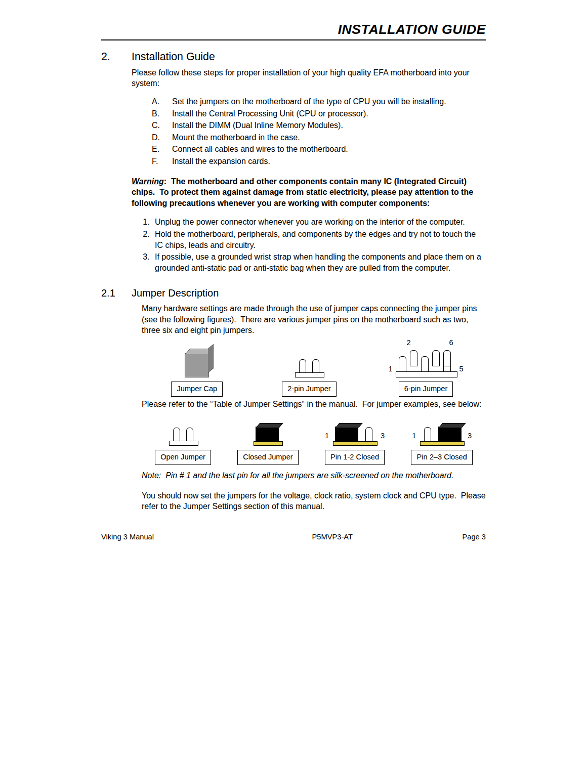INSTALLATION GUIDE
2. Installation Guide
Please follow these steps for proper installation of your high quality EFA motherboard into your system:
A. Set the jumpers on the motherboard of the type of CPU you will be installing.
B. Install the Central Processing Unit (CPU or processor).
C. Install the DIMM (Dual Inline Memory Modules).
D. Mount the motherboard in the case.
E. Connect all cables and wires to the motherboard.
F. Install the expansion cards.
Warning: The motherboard and other components contain many IC (Integrated Circuit) chips. To protect them against damage from static electricity, please pay attention to the following precautions whenever you are working with computer components:
Unplug the power connector whenever you are working on the interior of the computer.
Hold the motherboard, peripherals, and components by the edges and try not to touch the IC chips, leads and circuitry.
If possible, use a grounded wrist strap when handling the components and place them on a grounded anti-static pad or anti-static bag when they are pulled from the computer.
2.1 Jumper Description
Many hardware settings are made through the use of jumper caps connecting the jumper pins (see the following figures). There are various jumper pins on the motherboard such as two, three six and eight pin jumpers.
Jumper Cap
2-pin Jumper
2 6 1 5
6-pin Jumper
Please refer to the “Table of Jumper Settings“ in the manual. For jumper examples, see below:
Open Jumper
Closed Jumper
1 3
Pin 1-2 Closed
1 3
Pin 2–3 Closed
Note: Pin # 1 and the last pin for all the jumpers are silk-screened on the motherboard.
You should now set the jumpers for the voltage, clock ratio, system clock and CPU type. Please refer to the Jumper Settings section of this manual.
Viking 3 Manual
P5MVP3-AT
Page 3